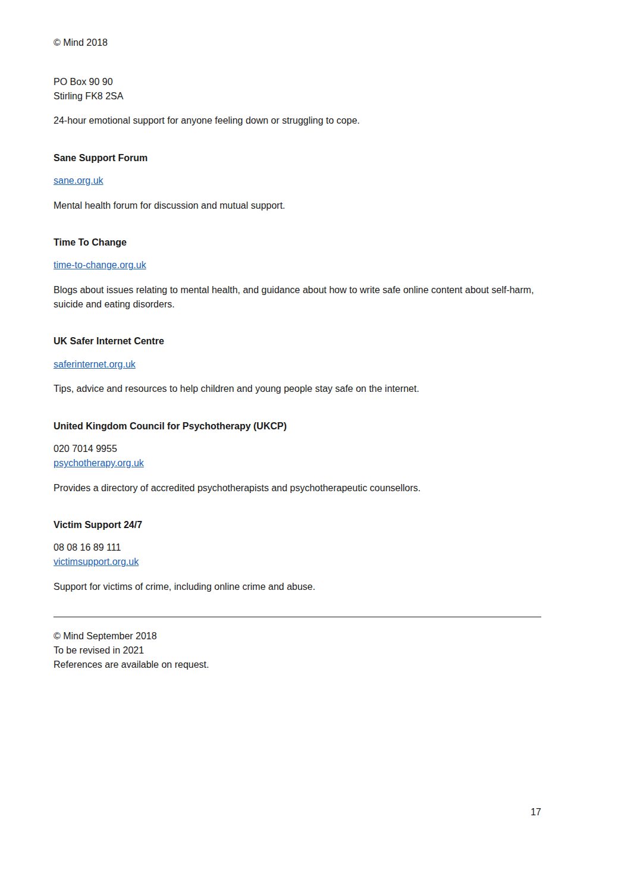© Mind 2018
PO Box 90 90
Stirling FK8 2SA
24-hour emotional support for anyone feeling down or struggling to cope.
Sane Support Forum
sane.org.uk
Mental health forum for discussion and mutual support.
Time To Change
time-to-change.org.uk
Blogs about issues relating to mental health, and guidance about how to write safe online content about self-harm, suicide and eating disorders.
UK Safer Internet Centre
saferinternet.org.uk
Tips, advice and resources to help children and young people stay safe on the internet.
United Kingdom Council for Psychotherapy (UKCP)
020 7014 9955
psychotherapy.org.uk
Provides a directory of accredited psychotherapists and psychotherapeutic counsellors.
Victim Support 24/7
08 08 16 89 111
victimsupport.org.uk
Support for victims of crime, including online crime and abuse.
© Mind September 2018
To be revised in 2021
References are available on request.
17